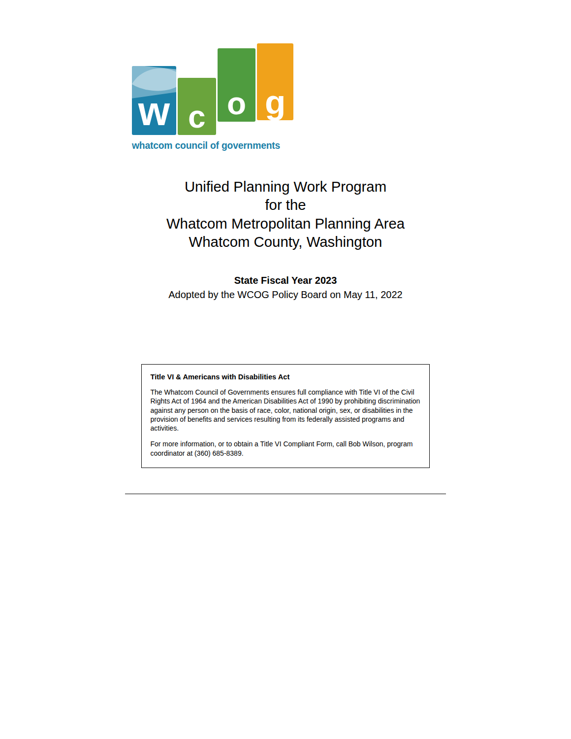w
c
o
g
whatcom council of governments
Unified Planning Work Program
for the
Whatcom Metropolitan Planning Area
Whatcom County, Washington
State Fiscal Year 2023
Adopted by the WCOG Policy Board on May 11, 2022
Title VI & Americans with Disabilities Act
The Whatcom Council of Governments ensures full compliance with Title VI of the Civil Rights Act of 1964 and the American Disabilities Act of 1990 by prohibiting discrimination against any person on the basis of race, color, national origin, sex, or disabilities in the provision of benefits and services resulting from its federally assisted programs and activities.
For more information, or to obtain a Title VI Compliant Form, call Bob Wilson, program coordinator at (360) 685-8389.